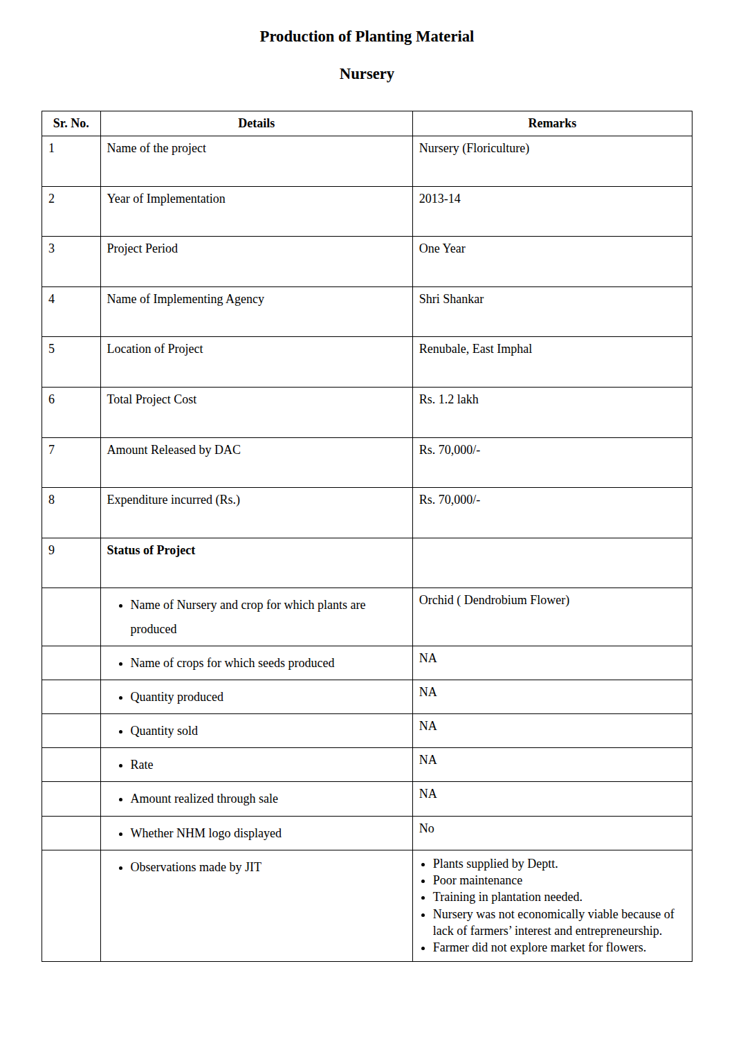Production of Planting Material
Nursery
| Sr. No. | Details | Remarks |
| --- | --- | --- |
| 1 | Name of the project | Nursery (Floriculture) |
| 2 | Year of Implementation | 2013-14 |
| 3 | Project Period | One Year |
| 4 | Name of Implementing Agency | Shri Shankar |
| 5 | Location of Project | Renubale, East Imphal |
| 6 | Total Project Cost | Rs. 1.2 lakh |
| 7 | Amount Released by DAC | Rs. 70,000/- |
| 8 | Expenditure incurred (Rs.) | Rs. 70,000/- |
| 9 | Status of Project | |
| | Name of Nursery and crop for which plants are produced | Orchid ( Dendrobium Flower) |
| | Name of crops for which seeds produced | NA |
| | Quantity produced | NA |
| | Quantity sold | NA |
| | Rate | NA |
| | Amount realized through sale | NA |
| | Whether NHM logo displayed | No |
| | Observations made by JIT | Plants supplied by Deptt. Poor maintenance Training in plantation needed. Nursery was not economically viable because of lack of farmers’ interest and entrepreneurship. Farmer did not explore market for flowers. |